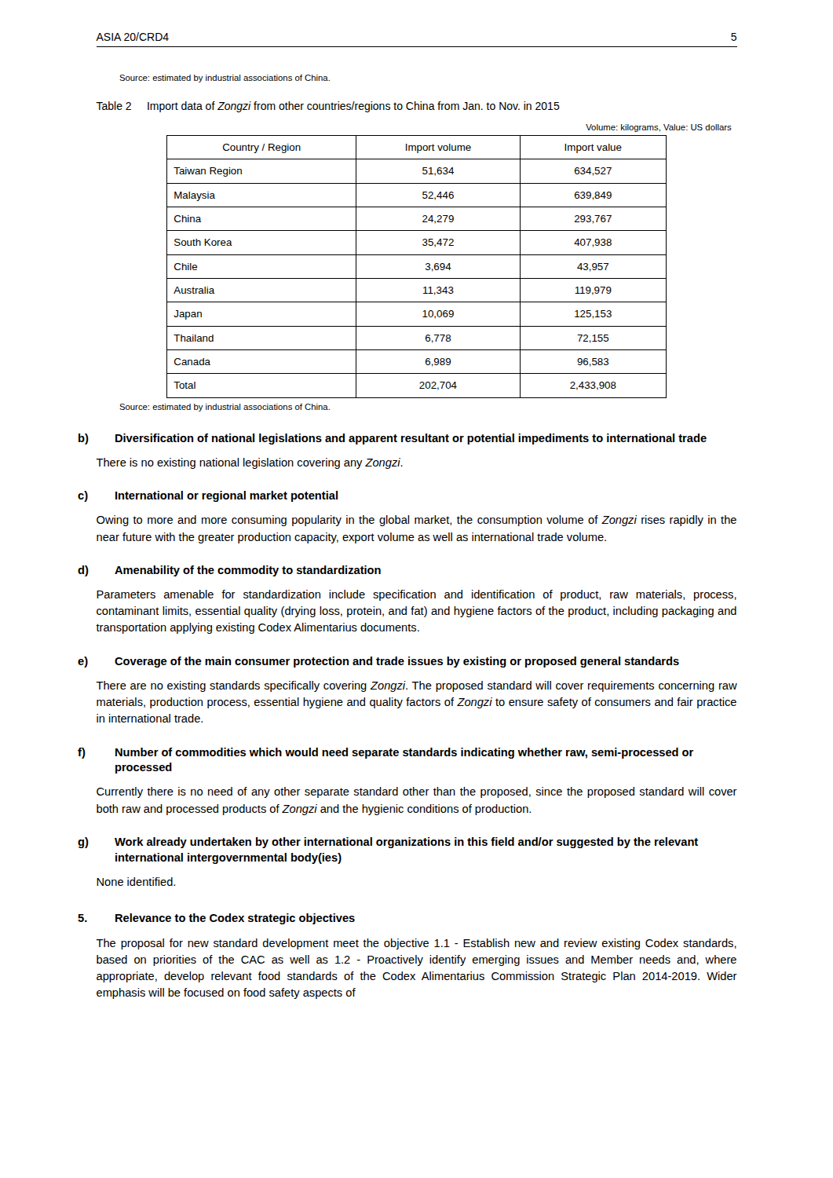ASIA 20/CRD4 5
Source: estimated by industrial associations of China.
Table 2 Import data of Zongzi from other countries/regions to China from Jan. to Nov. in 2015
Volume: kilograms, Value: US dollars
| Country / Region | Import volume | Import value |
| --- | --- | --- |
| Taiwan Region | 51,634 | 634,527 |
| Malaysia | 52,446 | 639,849 |
| China | 24,279 | 293,767 |
| South Korea | 35,472 | 407,938 |
| Chile | 3,694 | 43,957 |
| Australia | 11,343 | 119,979 |
| Japan | 10,069 | 125,153 |
| Thailand | 6,778 | 72,155 |
| Canada | 6,989 | 96,583 |
| Total | 202,704 | 2,433,908 |
Source: estimated by industrial associations of China.
b) Diversification of national legislations and apparent resultant or potential impediments to international trade
There is no existing national legislation covering any Zongzi.
c) International or regional market potential
Owing to more and more consuming popularity in the global market, the consumption volume of Zongzi rises rapidly in the near future with the greater production capacity, export volume as well as international trade volume.
d) Amenability of the commodity to standardization
Parameters amenable for standardization include specification and identification of product, raw materials, process, contaminant limits, essential quality (drying loss, protein, and fat) and hygiene factors of the product, including packaging and transportation applying existing Codex Alimentarius documents.
e) Coverage of the main consumer protection and trade issues by existing or proposed general standards
There are no existing standards specifically covering Zongzi. The proposed standard will cover requirements concerning raw materials, production process, essential hygiene and quality factors of Zongzi to ensure safety of consumers and fair practice in international trade.
f) Number of commodities which would need separate standards indicating whether raw, semi-processed or processed
Currently there is no need of any other separate standard other than the proposed, since the proposed standard will cover both raw and processed products of Zongzi and the hygienic conditions of production.
g) Work already undertaken by other international organizations in this field and/or suggested by the relevant international intergovernmental body(ies)
None identified.
5. Relevance to the Codex strategic objectives
The proposal for new standard development meet the objective 1.1 - Establish new and review existing Codex standards, based on priorities of the CAC as well as 1.2 - Proactively identify emerging issues and Member needs and, where appropriate, develop relevant food standards of the Codex Alimentarius Commission Strategic Plan 2014-2019. Wider emphasis will be focused on food safety aspects of